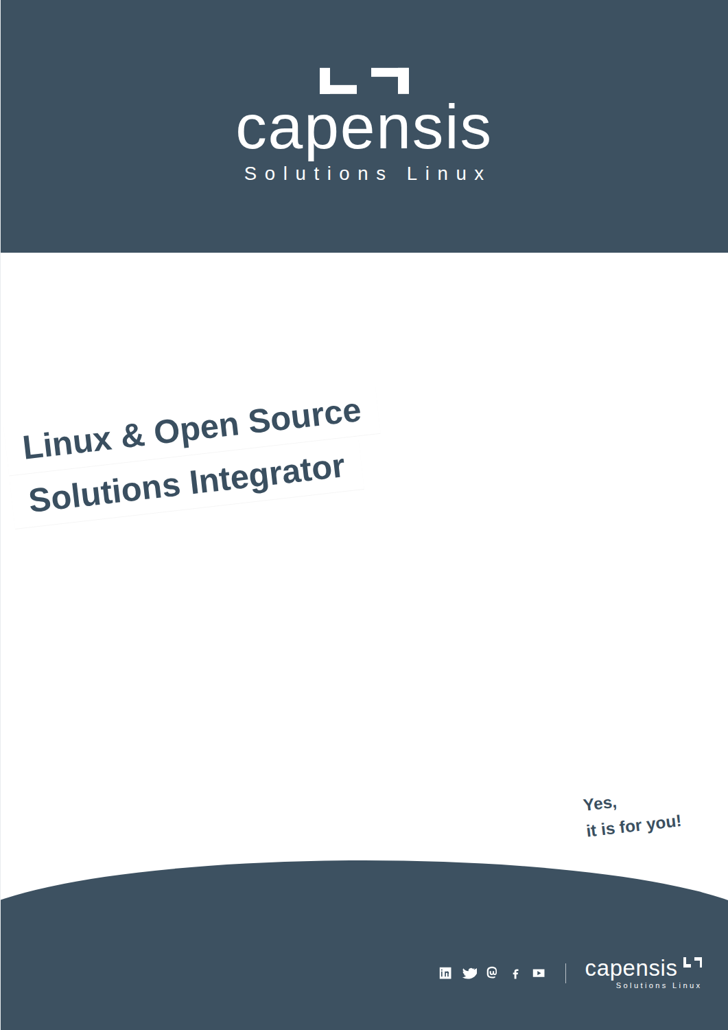capensis
Solutions Linux
Linux & Open Source Solutions Integrator
Yes, it is for you!
LinkedIn
Twitter
Mastodon
Facebook
YouTube
capensis Solutions Linux